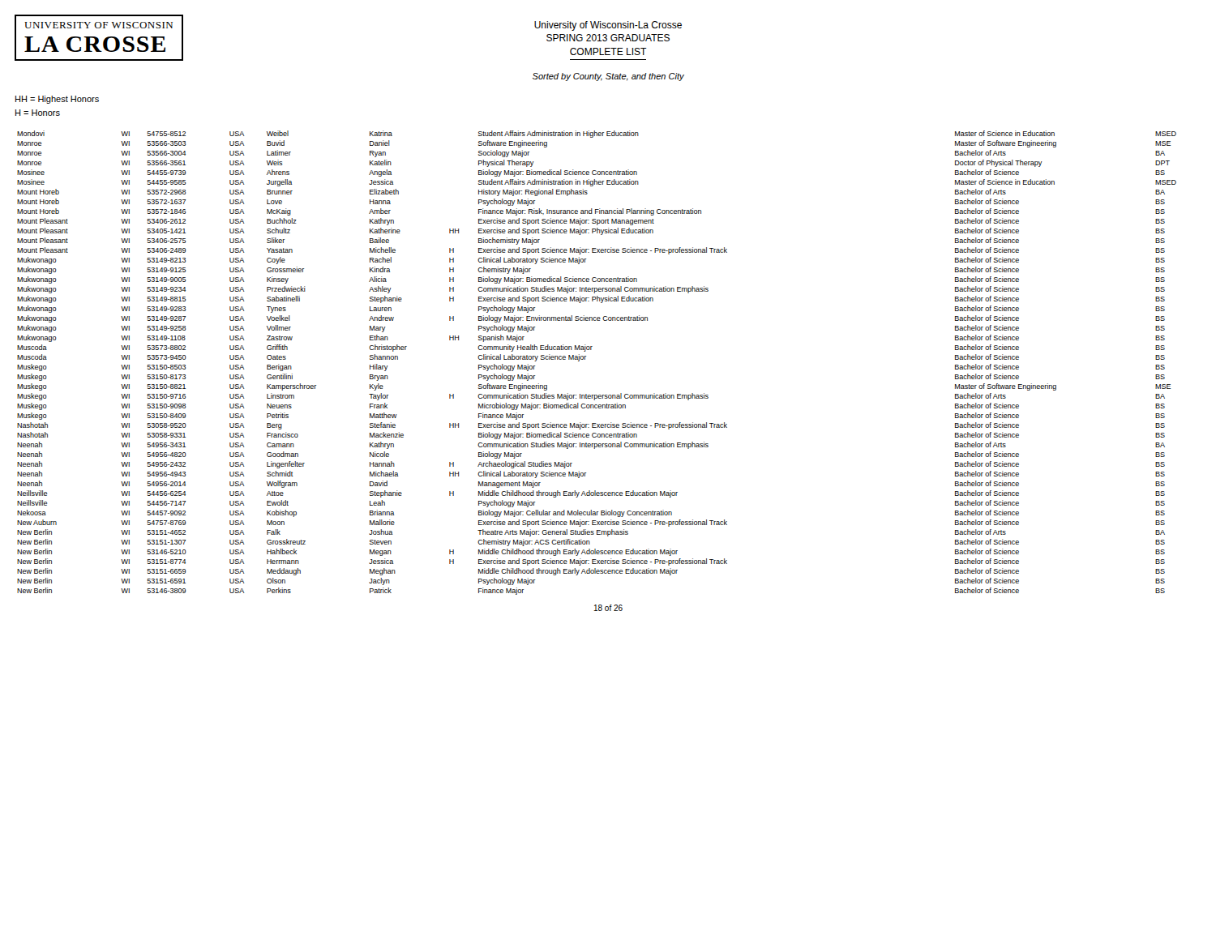UNIVERSITY OF WISCONSIN
LA CROSSE
University of Wisconsin-La Crosse
SPRING 2013 GRADUATES
COMPLETE LIST
Sorted by County, State, and then City
HH = Highest Honors
H = Honors
| Mondovi | WI | 54755-8512 | USA | Weibel | Katrina | | Student Affairs Administration in Higher Education | Master of Science in Education | MSED |
| Monroe | WI | 53566-3503 | USA | Buvid | Daniel | | Software Engineering | Master of Software Engineering | MSE |
| Monroe | WI | 53566-3004 | USA | Latimer | Ryan | | Sociology Major | Bachelor of Arts | BA |
| Monroe | WI | 53566-3561 | USA | Weis | Katelin | | Physical Therapy | Doctor of Physical Therapy | DPT |
| Mosinee | WI | 54455-9739 | USA | Ahrens | Angela | | Biology Major: Biomedical Science Concentration | Bachelor of Science | BS |
| Mosinee | WI | 54455-9585 | USA | Jurgella | Jessica | | Student Affairs Administration in Higher Education | Master of Science in Education | MSED |
| Mount Horeb | WI | 53572-2968 | USA | Brunner | Elizabeth | | History Major: Regional Emphasis | Bachelor of Arts | BA |
| Mount Horeb | WI | 53572-1637 | USA | Love | Hanna | | Psychology Major | Bachelor of Science | BS |
| Mount Horeb | WI | 53572-1846 | USA | McKaig | Amber | | Finance Major: Risk, Insurance and Financial Planning Concentration | Bachelor of Science | BS |
| Mount Pleasant | WI | 53406-2612 | USA | Buchholz | Kathryn | | Exercise and Sport Science Major: Sport Management | Bachelor of Science | BS |
| Mount Pleasant | WI | 53405-1421 | USA | Schultz | Katherine | HH | Exercise and Sport Science Major: Physical Education | Bachelor of Science | BS |
| Mount Pleasant | WI | 53406-2575 | USA | Sliker | Bailee | | Biochemistry Major | Bachelor of Science | BS |
| Mount Pleasant | WI | 53406-2489 | USA | Yasatan | Michelle | H | Exercise and Sport Science Major: Exercise Science - Pre-professional Track | Bachelor of Science | BS |
| Mukwonago | WI | 53149-8213 | USA | Coyle | Rachel | H | Clinical Laboratory Science Major | Bachelor of Science | BS |
| Mukwonago | WI | 53149-9125 | USA | Grossmeier | Kindra | H | Chemistry Major | Bachelor of Science | BS |
| Mukwonago | WI | 53149-9005 | USA | Kinsey | Alicia | H | Biology Major: Biomedical Science Concentration | Bachelor of Science | BS |
| Mukwonago | WI | 53149-9234 | USA | Przedwiecki | Ashley | H | Communication Studies Major: Interpersonal Communication Emphasis | Bachelor of Science | BS |
| Mukwonago | WI | 53149-8815 | USA | Sabatinelli | Stephanie | H | Exercise and Sport Science Major: Physical Education | Bachelor of Science | BS |
| Mukwonago | WI | 53149-9283 | USA | Tynes | Lauren | | Psychology Major | Bachelor of Science | BS |
| Mukwonago | WI | 53149-9287 | USA | Voelkel | Andrew | H | Biology Major: Environmental Science Concentration | Bachelor of Science | BS |
| Mukwonago | WI | 53149-9258 | USA | Vollmer | Mary | | Psychology Major | Bachelor of Science | BS |
| Mukwonago | WI | 53149-1108 | USA | Zastrow | Ethan | HH | Spanish Major | Bachelor of Science | BS |
| Muscoda | WI | 53573-8802 | USA | Griffith | Christopher | | Community Health Education Major | Bachelor of Science | BS |
| Muscoda | WI | 53573-9450 | USA | Oates | Shannon | | Clinical Laboratory Science Major | Bachelor of Science | BS |
| Muskego | WI | 53150-8503 | USA | Berigan | Hilary | | Psychology Major | Bachelor of Science | BS |
| Muskego | WI | 53150-8173 | USA | Gentilini | Bryan | | Psychology Major | Bachelor of Science | BS |
| Muskego | WI | 53150-8821 | USA | Kamperschroer | Kyle | | Software Engineering | Master of Software Engineering | MSE |
| Muskego | WI | 53150-9716 | USA | Linstrom | Taylor | H | Communication Studies Major: Interpersonal Communication Emphasis | Bachelor of Arts | BA |
| Muskego | WI | 53150-9098 | USA | Neuens | Frank | | Microbiology Major: Biomedical Concentration | Bachelor of Science | BS |
| Muskego | WI | 53150-8409 | USA | Petritis | Matthew | | Finance Major | Bachelor of Science | BS |
| Nashotah | WI | 53058-9520 | USA | Berg | Stefanie | HH | Exercise and Sport Science Major: Exercise Science - Pre-professional Track | Bachelor of Science | BS |
| Nashotah | WI | 53058-9331 | USA | Francisco | Mackenzie | | Biology Major: Biomedical Science Concentration | Bachelor of Science | BS |
| Neenah | WI | 54956-3431 | USA | Camann | Kathryn | | Communication Studies Major: Interpersonal Communication Emphasis | Bachelor of Arts | BA |
| Neenah | WI | 54956-4820 | USA | Goodman | Nicole | | Biology Major | Bachelor of Science | BS |
| Neenah | WI | 54956-2432 | USA | Lingenfelter | Hannah | H | Archaeological Studies Major | Bachelor of Science | BS |
| Neenah | WI | 54956-4943 | USA | Schmidt | Michaela | HH | Clinical Laboratory Science Major | Bachelor of Science | BS |
| Neenah | WI | 54956-2014 | USA | Wolfgram | David | | Management Major | Bachelor of Science | BS |
| Neillsville | WI | 54456-6254 | USA | Attoe | Stephanie | H | Middle Childhood through Early Adolescence Education Major | Bachelor of Science | BS |
| Neillsville | WI | 54456-7147 | USA | Ewoldt | Leah | | Psychology Major | Bachelor of Science | BS |
| Nekoosa | WI | 54457-9092 | USA | Kobishop | Brianna | | Biology Major: Cellular and Molecular Biology Concentration | Bachelor of Science | BS |
| New Auburn | WI | 54757-8769 | USA | Moon | Mallorie | | Exercise and Sport Science Major: Exercise Science - Pre-professional Track | Bachelor of Science | BS |
| New Berlin | WI | 53151-4652 | USA | Falk | Joshua | | Theatre Arts Major: General Studies Emphasis | Bachelor of Arts | BA |
| New Berlin | WI | 53151-1307 | USA | Grosskreutz | Steven | | Chemistry Major: ACS Certification | Bachelor of Science | BS |
| New Berlin | WI | 53146-5210 | USA | Hahlbeck | Megan | H | Middle Childhood through Early Adolescence Education Major | Bachelor of Science | BS |
| New Berlin | WI | 53151-8774 | USA | Herrmann | Jessica | H | Exercise and Sport Science Major: Exercise Science - Pre-professional Track | Bachelor of Science | BS |
| New Berlin | WI | 53151-6659 | USA | Meddaugh | Meghan | | Middle Childhood through Early Adolescence Education Major | Bachelor of Science | BS |
| New Berlin | WI | 53151-6591 | USA | Olson | Jaclyn | | Psychology Major | Bachelor of Science | BS |
| New Berlin | WI | 53146-3809 | USA | Perkins | Patrick | | Finance Major | Bachelor of Science | BS |
18 of 26